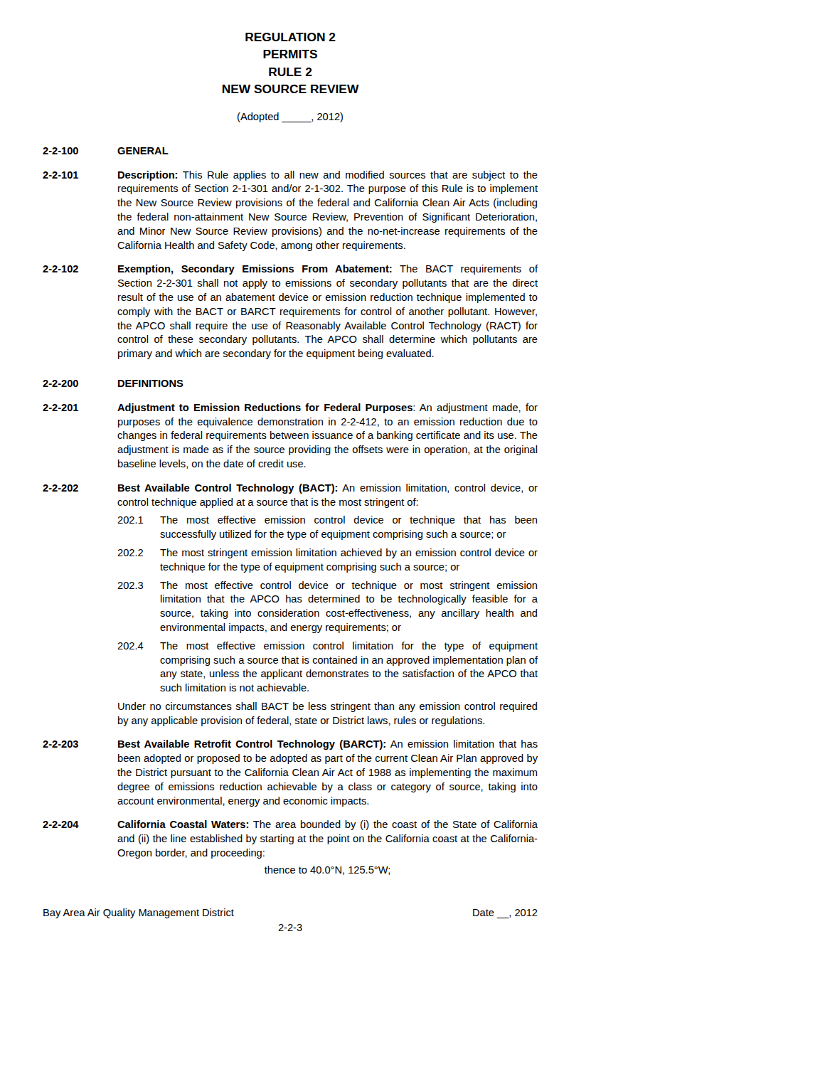REGULATION 2
PERMITS
RULE 2
NEW SOURCE REVIEW
(Adopted _____, 2012)
2-2-100
GENERAL
2-2-101
Description: This Rule applies to all new and modified sources that are subject to the requirements of Section 2-1-301 and/or 2-1-302. The purpose of this Rule is to implement the New Source Review provisions of the federal and California Clean Air Acts (including the federal non-attainment New Source Review, Prevention of Significant Deterioration, and Minor New Source Review provisions) and the no-net-increase requirements of the California Health and Safety Code, among other requirements.
2-2-102
Exemption, Secondary Emissions From Abatement: The BACT requirements of Section 2-2-301 shall not apply to emissions of secondary pollutants that are the direct result of the use of an abatement device or emission reduction technique implemented to comply with the BACT or BARCT requirements for control of another pollutant. However, the APCO shall require the use of Reasonably Available Control Technology (RACT) for control of these secondary pollutants. The APCO shall determine which pollutants are primary and which are secondary for the equipment being evaluated.
2-2-200
DEFINITIONS
2-2-201
Adjustment to Emission Reductions for Federal Purposes: An adjustment made, for purposes of the equivalence demonstration in 2-2-412, to an emission reduction due to changes in federal requirements between issuance of a banking certificate and its use. The adjustment is made as if the source providing the offsets were in operation, at the original baseline levels, on the date of credit use.
2-2-202
Best Available Control Technology (BACT): An emission limitation, control device, or control technique applied at a source that is the most stringent of:
202.1
The most effective emission control device or technique that has been successfully utilized for the type of equipment comprising such a source; or
202.2
The most stringent emission limitation achieved by an emission control device or technique for the type of equipment comprising such a source; or
202.3
The most effective control device or technique or most stringent emission limitation that the APCO has determined to be technologically feasible for a source, taking into consideration cost-effectiveness, any ancillary health and environmental impacts, and energy requirements; or
202.4
The most effective emission control limitation for the type of equipment comprising such a source that is contained in an approved implementation plan of any state, unless the applicant demonstrates to the satisfaction of the APCO that such limitation is not achievable.
Under no circumstances shall BACT be less stringent than any emission control required by any applicable provision of federal, state or District laws, rules or regulations.
2-2-203
Best Available Retrofit Control Technology (BARCT): An emission limitation that has been adopted or proposed to be adopted as part of the current Clean Air Plan approved by the District pursuant to the California Clean Air Act of 1988 as implementing the maximum degree of emissions reduction achievable by a class or category of source, taking into account environmental, energy and economic impacts.
2-2-204
California Coastal Waters: The area bounded by (i) the coast of the State of California and (ii) the line established by starting at the point on the California coast at the California-Oregon border, and proceeding:
thence to 40.0°N, 125.5°W;
Bay Area Air Quality Management District
Date __, 2012
2-2-3